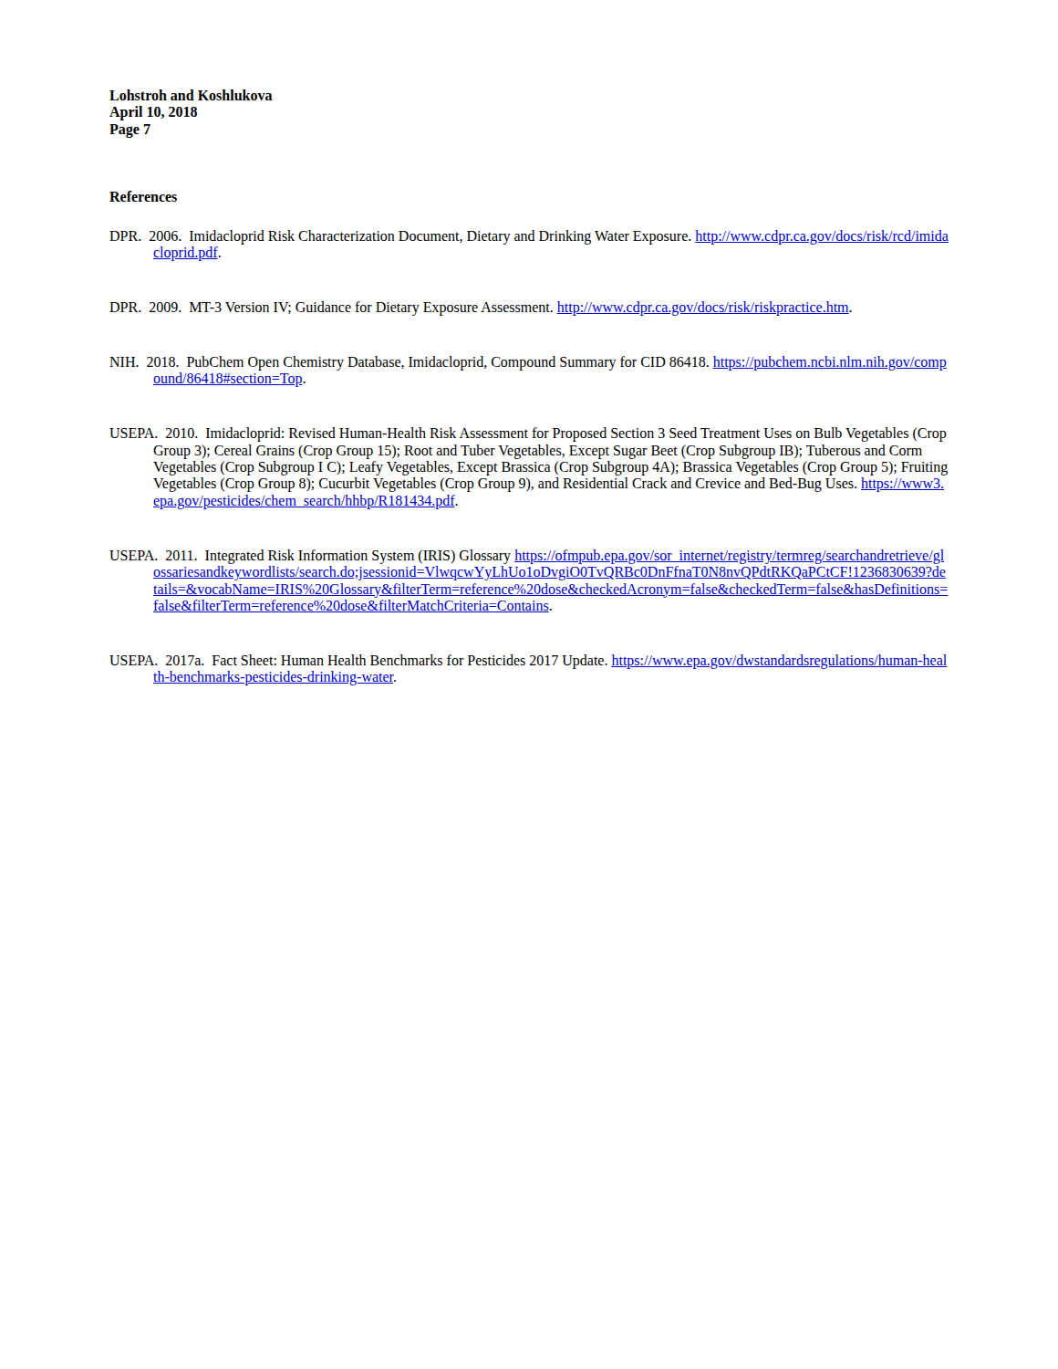Lohstroh and Koshlukova
April 10, 2018
Page 7
References
DPR. 2006. Imidacloprid Risk Characterization Document, Dietary and Drinking Water Exposure. http://www.cdpr.ca.gov/docs/risk/rcd/imidacloprid.pdf.
DPR. 2009. MT-3 Version IV; Guidance for Dietary Exposure Assessment. http://www.cdpr.ca.gov/docs/risk/riskpractice.htm.
NIH. 2018. PubChem Open Chemistry Database, Imidacloprid, Compound Summary for CID 86418. https://pubchem.ncbi.nlm.nih.gov/compound/86418#section=Top.
USEPA. 2010. Imidacloprid: Revised Human-Health Risk Assessment for Proposed Section 3 Seed Treatment Uses on Bulb Vegetables (Crop Group 3); Cereal Grains (Crop Group 15); Root and Tuber Vegetables, Except Sugar Beet (Crop Subgroup IB); Tuberous and Corm Vegetables (Crop Subgroup I C); Leafy Vegetables, Except Brassica (Crop Subgroup 4A); Brassica Vegetables (Crop Group 5); Fruiting Vegetables (Crop Group 8); Cucurbit Vegetables (Crop Group 9), and Residential Crack and Crevice and Bed-Bug Uses. https://www3.epa.gov/pesticides/chem_search/hhbp/R181434.pdf.
USEPA. 2011. Integrated Risk Information System (IRIS) Glossary https://ofmpub.epa.gov/sor_internet/registry/termreg/searchandretrieve/glossariesandkeywordlists/search.do;jsessionid=VlwqcwYyLhUo1oDvgiO0TvQRBc0DnFfnaT0N8nvQPdtRKQaPCtCF!1236830639?details=&vocabName=IRIS%20Glossary&filterTerm=reference%20dose&checkedAcronym=false&checkedTerm=false&hasDefinitions=false&filterTerm=reference%20dose&filterMatchCriteria=Contains.
USEPA. 2017a. Fact Sheet: Human Health Benchmarks for Pesticides 2017 Update. https://www.epa.gov/dwstandardsregulations/human-health-benchmarks-pesticides-drinking-water.